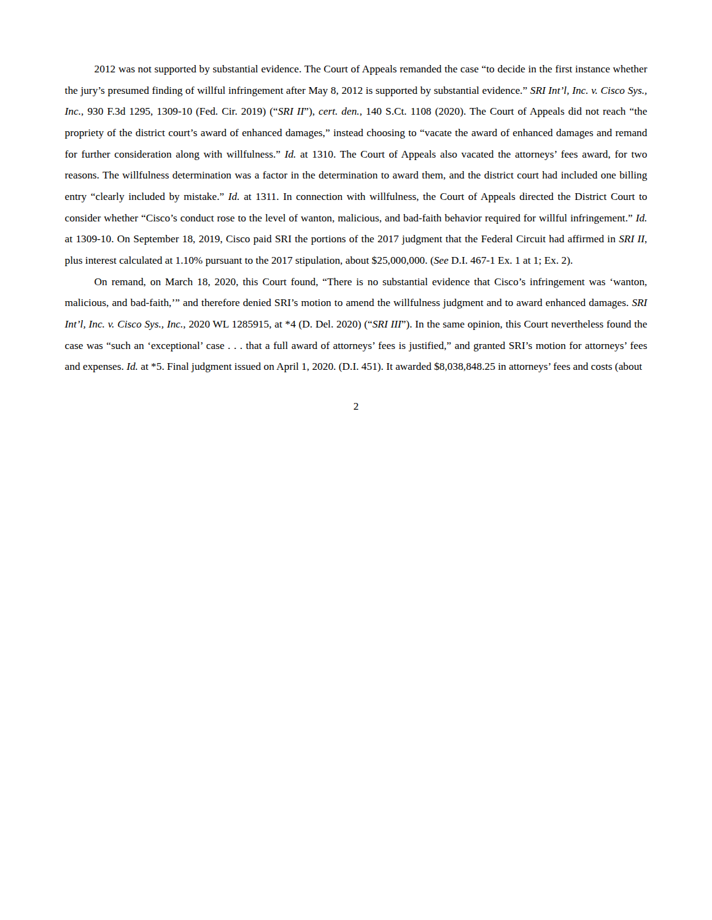2012 was not supported by substantial evidence. The Court of Appeals remanded the case “to decide in the first instance whether the jury’s presumed finding of willful infringement after May 8, 2012 is supported by substantial evidence.” SRI Int’l, Inc. v. Cisco Sys., Inc., 930 F.3d 1295, 1309-10 (Fed. Cir. 2019) (“SRI II”), cert. den., 140 S.Ct. 1108 (2020). The Court of Appeals did not reach “the propriety of the district court’s award of enhanced damages,” instead choosing to “vacate the award of enhanced damages and remand for further consideration along with willfulness.” Id. at 1310. The Court of Appeals also vacated the attorneys’ fees award, for two reasons. The willfulness determination was a factor in the determination to award them, and the district court had included one billing entry “clearly included by mistake.” Id. at 1311. In connection with willfulness, the Court of Appeals directed the District Court to consider whether “Cisco’s conduct rose to the level of wanton, malicious, and bad-faith behavior required for willful infringement.” Id. at 1309-10. On September 18, 2019, Cisco paid SRI the portions of the 2017 judgment that the Federal Circuit had affirmed in SRI II, plus interest calculated at 1.10% pursuant to the 2017 stipulation, about $25,000,000. (See D.I. 467-1 Ex. 1 at 1; Ex. 2).
On remand, on March 18, 2020, this Court found, “There is no substantial evidence that Cisco’s infringement was ‘wanton, malicious, and bad-faith,’” and therefore denied SRI’s motion to amend the willfulness judgment and to award enhanced damages. SRI Int’l, Inc. v. Cisco Sys., Inc., 2020 WL 1285915, at *4 (D. Del. 2020) (“SRI III”). In the same opinion, this Court nevertheless found the case was “such an ‘exceptional’ case . . . that a full award of attorneys’ fees is justified,” and granted SRI’s motion for attorneys’ fees and expenses. Id. at *5. Final judgment issued on April 1, 2020. (D.I. 451). It awarded $8,038,848.25 in attorneys’ fees and costs (about
2